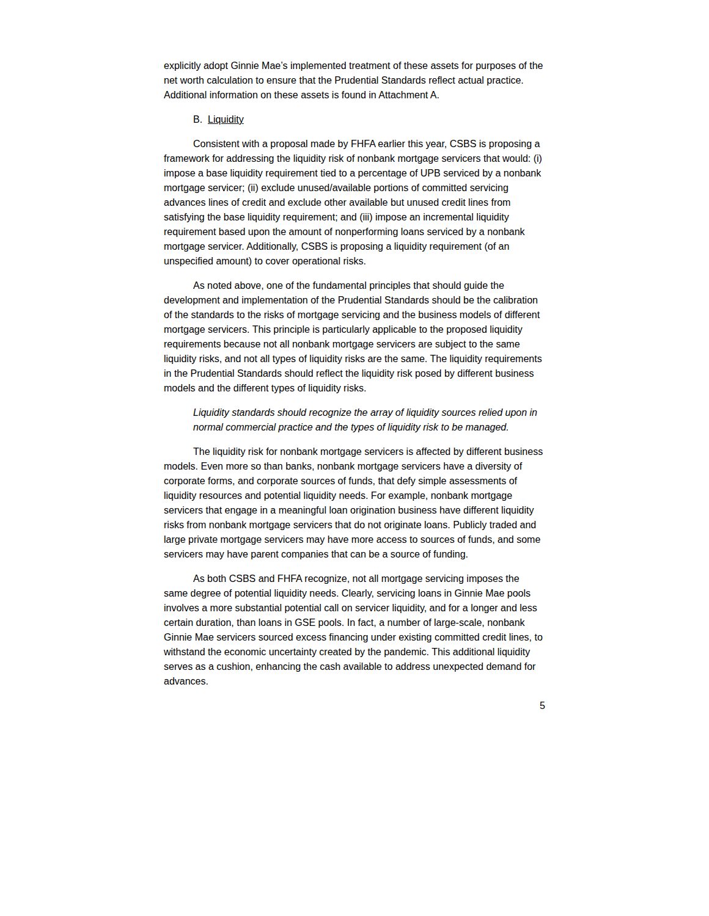explicitly adopt Ginnie Mae’s implemented treatment of these assets for purposes of the net worth calculation to ensure that the Prudential Standards reflect actual practice. Additional information on these assets is found in Attachment A.
B. Liquidity
Consistent with a proposal made by FHFA earlier this year, CSBS is proposing a framework for addressing the liquidity risk of nonbank mortgage servicers that would: (i) impose a base liquidity requirement tied to a percentage of UPB serviced by a nonbank mortgage servicer; (ii) exclude unused/available portions of committed servicing advances lines of credit and exclude other available but unused credit lines from satisfying the base liquidity requirement; and (iii) impose an incremental liquidity requirement based upon the amount of nonperforming loans serviced by a nonbank mortgage servicer. Additionally, CSBS is proposing a liquidity requirement (of an unspecified amount) to cover operational risks.
As noted above, one of the fundamental principles that should guide the development and implementation of the Prudential Standards should be the calibration of the standards to the risks of mortgage servicing and the business models of different mortgage servicers. This principle is particularly applicable to the proposed liquidity requirements because not all nonbank mortgage servicers are subject to the same liquidity risks, and not all types of liquidity risks are the same. The liquidity requirements in the Prudential Standards should reflect the liquidity risk posed by different business models and the different types of liquidity risks.
Liquidity standards should recognize the array of liquidity sources relied upon in normal commercial practice and the types of liquidity risk to be managed.
The liquidity risk for nonbank mortgage servicers is affected by different business models. Even more so than banks, nonbank mortgage servicers have a diversity of corporate forms, and corporate sources of funds, that defy simple assessments of liquidity resources and potential liquidity needs. For example, nonbank mortgage servicers that engage in a meaningful loan origination business have different liquidity risks from nonbank mortgage servicers that do not originate loans. Publicly traded and large private mortgage servicers may have more access to sources of funds, and some servicers may have parent companies that can be a source of funding.
As both CSBS and FHFA recognize, not all mortgage servicing imposes the same degree of potential liquidity needs. Clearly, servicing loans in Ginnie Mae pools involves a more substantial potential call on servicer liquidity, and for a longer and less certain duration, than loans in GSE pools. In fact, a number of large-scale, nonbank Ginnie Mae servicers sourced excess financing under existing committed credit lines, to withstand the economic uncertainty created by the pandemic. This additional liquidity serves as a cushion, enhancing the cash available to address unexpected demand for advances.
5